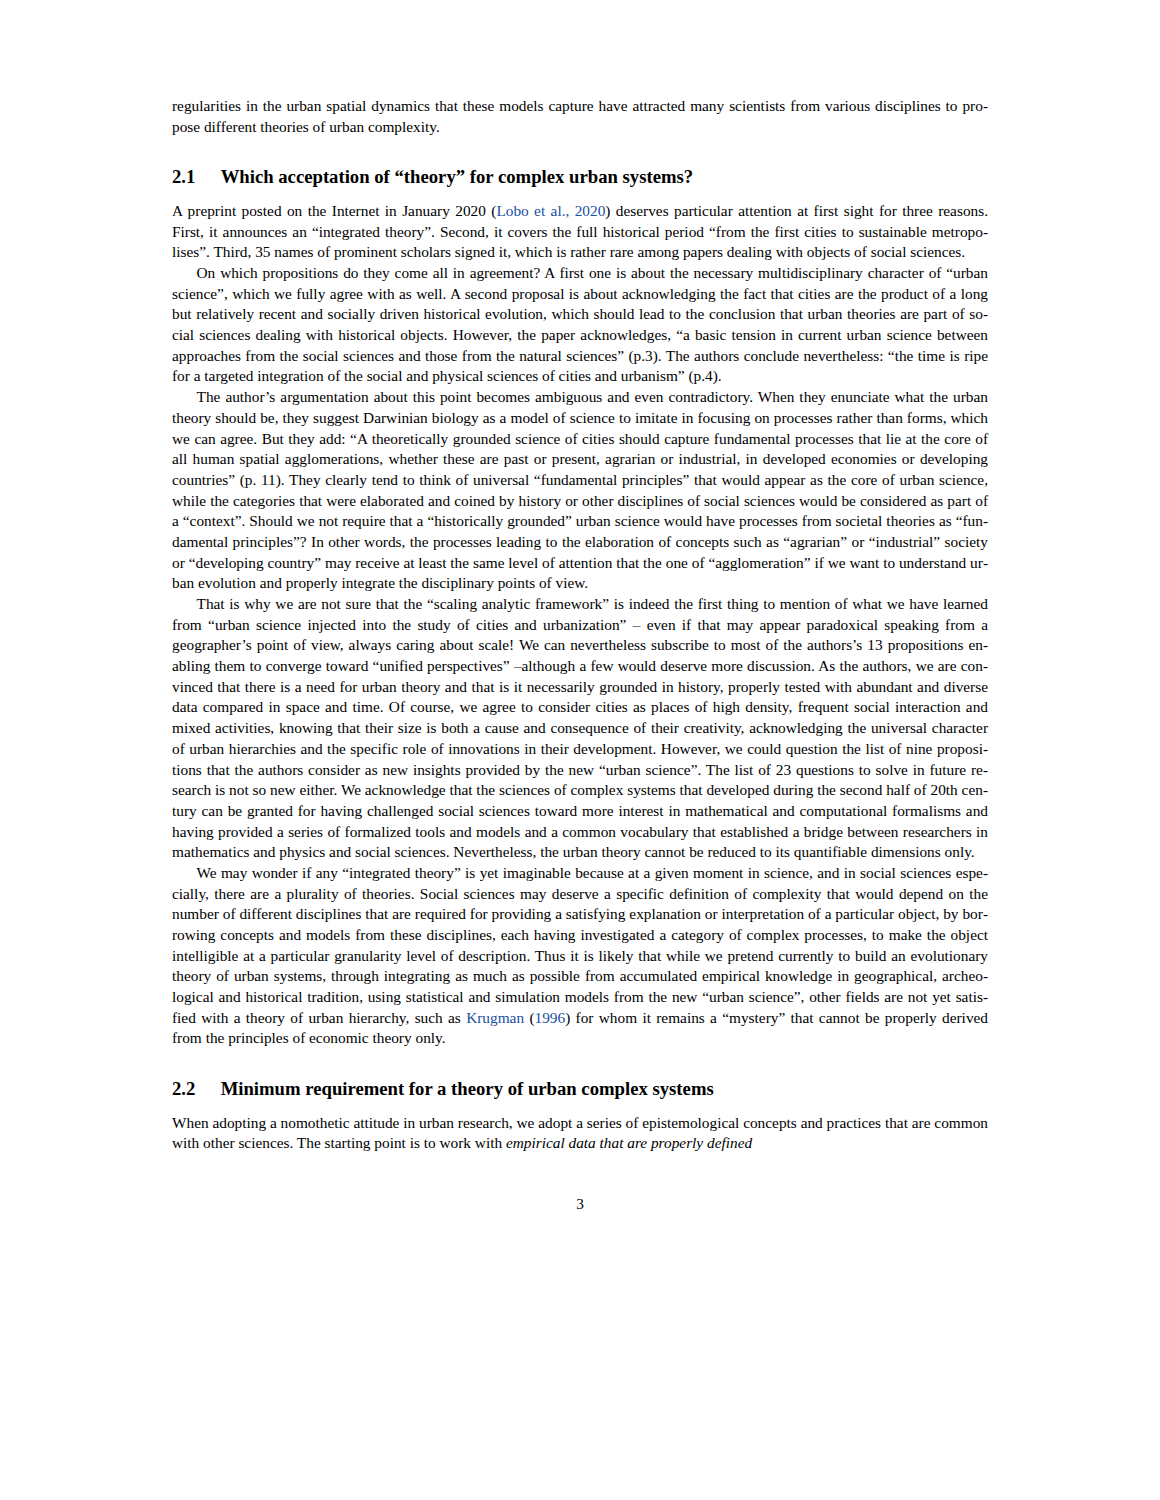regularities in the urban spatial dynamics that these models capture have attracted many scientists from various disciplines to propose different theories of urban complexity.
2.1 Which acceptation of “theory” for complex urban systems?
A preprint posted on the Internet in January 2020 (Lobo et al., 2020) deserves particular attention at first sight for three reasons. First, it announces an “integrated theory”. Second, it covers the full historical period “from the first cities to sustainable metropolises”. Third, 35 names of prominent scholars signed it, which is rather rare among papers dealing with objects of social sciences.
On which propositions do they come all in agreement? A first one is about the necessary multidisciplinary character of “urban science”, which we fully agree with as well. A second proposal is about acknowledging the fact that cities are the product of a long but relatively recent and socially driven historical evolution, which should lead to the conclusion that urban theories are part of social sciences dealing with historical objects. However, the paper acknowledges, “a basic tension in current urban science between approaches from the social sciences and those from the natural sciences” (p.3). The authors conclude nevertheless: “the time is ripe for a targeted integration of the social and physical sciences of cities and urbanism” (p.4).
The author’s argumentation about this point becomes ambiguous and even contradictory. When they enunciate what the urban theory should be, they suggest Darwinian biology as a model of science to imitate in focusing on processes rather than forms, which we can agree. But they add: “A theoretically grounded science of cities should capture fundamental processes that lie at the core of all human spatial agglomerations, whether these are past or present, agrarian or industrial, in developed economies or developing countries” (p. 11). They clearly tend to think of universal “fundamental principles” that would appear as the core of urban science, while the categories that were elaborated and coined by history or other disciplines of social sciences would be considered as part of a “context”. Should we not require that a “historically grounded” urban science would have processes from societal theories as “fundamental principles”? In other words, the processes leading to the elaboration of concepts such as “agrarian” or “industrial” society or “developing country” may receive at least the same level of attention that the one of “agglomeration” if we want to understand urban evolution and properly integrate the disciplinary points of view.
That is why we are not sure that the “scaling analytic framework” is indeed the first thing to mention of what we have learned from “urban science injected into the study of cities and urbanization” – even if that may appear paradoxical speaking from a geographer’s point of view, always caring about scale! We can nevertheless subscribe to most of the authors’s 13 propositions enabling them to converge toward “unified perspectives” –although a few would deserve more discussion. As the authors, we are convinced that there is a need for urban theory and that is it necessarily grounded in history, properly tested with abundant and diverse data compared in space and time. Of course, we agree to consider cities as places of high density, frequent social interaction and mixed activities, knowing that their size is both a cause and consequence of their creativity, acknowledging the universal character of urban hierarchies and the specific role of innovations in their development. However, we could question the list of nine propositions that the authors consider as new insights provided by the new “urban science”. The list of 23 questions to solve in future research is not so new either. We acknowledge that the sciences of complex systems that developed during the second half of 20th century can be granted for having challenged social sciences toward more interest in mathematical and computational formalisms and having provided a series of formalized tools and models and a common vocabulary that established a bridge between researchers in mathematics and physics and social sciences. Nevertheless, the urban theory cannot be reduced to its quantifiable dimensions only.
We may wonder if any “integrated theory” is yet imaginable because at a given moment in science, and in social sciences especially, there are a plurality of theories. Social sciences may deserve a specific definition of complexity that would depend on the number of different disciplines that are required for providing a satisfying explanation or interpretation of a particular object, by borrowing concepts and models from these disciplines, each having investigated a category of complex processes, to make the object intelligible at a particular granularity level of description. Thus it is likely that while we pretend currently to build an evolutionary theory of urban systems, through integrating as much as possible from accumulated empirical knowledge in geographical, archeological and historical tradition, using statistical and simulation models from the new “urban science”, other fields are not yet satisfied with a theory of urban hierarchy, such as Krugman (1996) for whom it remains a “mystery” that cannot be properly derived from the principles of economic theory only.
2.2 Minimum requirement for a theory of urban complex systems
When adopting a nomothetic attitude in urban research, we adopt a series of epistemological concepts and practices that are common with other sciences. The starting point is to work with empirical data that are properly defined
3